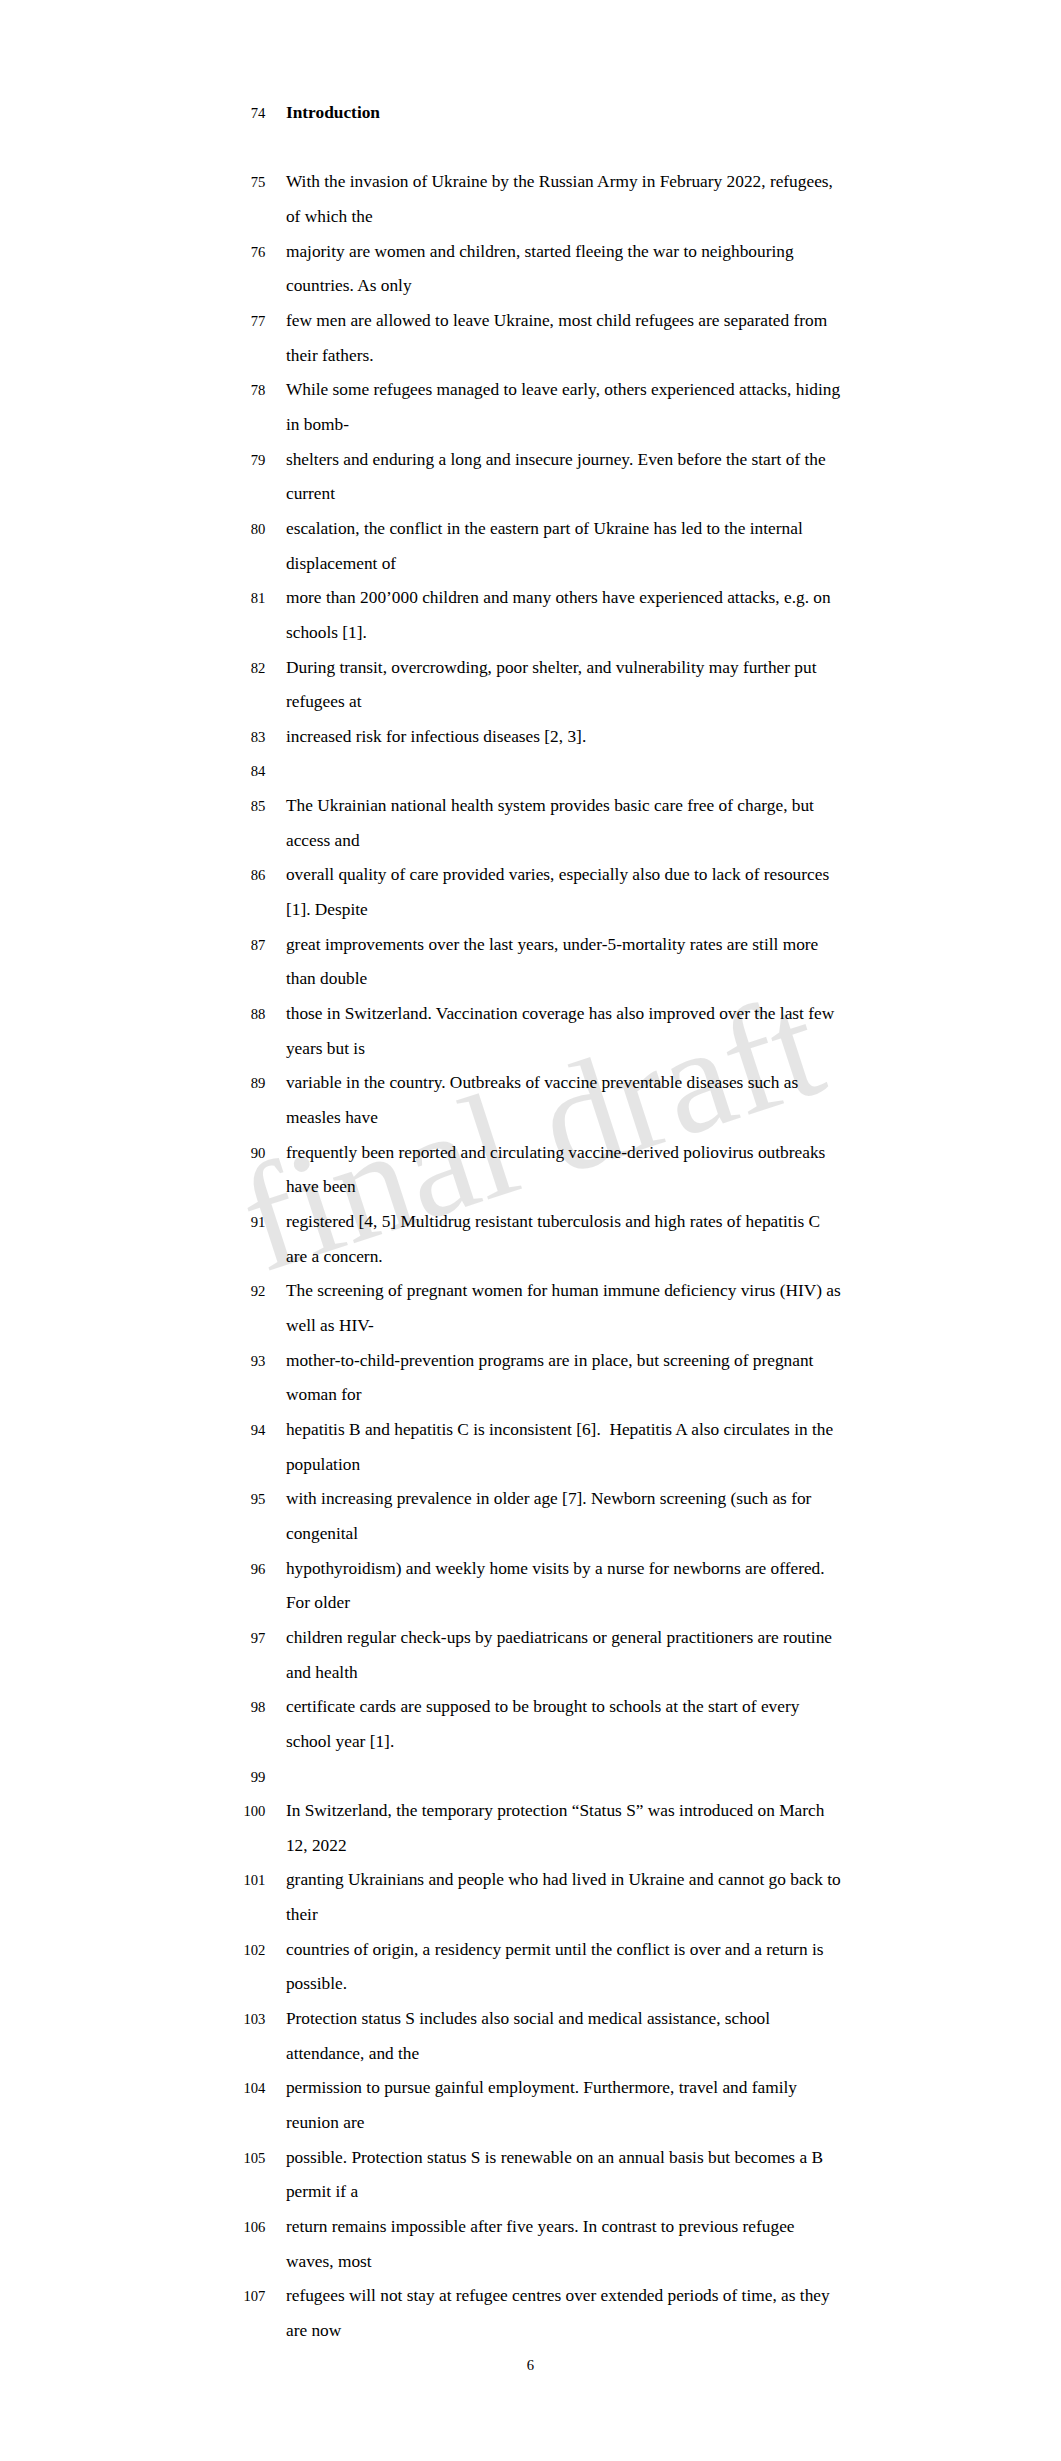final draft
74 Introduction
75 With the invasion of Ukraine by the Russian Army in February 2022, refugees, of which the
76 majority are women and children, started fleeing the war to neighbouring countries. As only
77 few men are allowed to leave Ukraine, most child refugees are separated from their fathers.
78 While some refugees managed to leave early, others experienced attacks, hiding in bomb-
79 shelters and enduring a long and insecure journey. Even before the start of the current
80 escalation, the conflict in the eastern part of Ukraine has led to the internal displacement of
81 more than 200’000 children and many others have experienced attacks, e.g. on schools [1].
82 During transit, overcrowding, poor shelter, and vulnerability may further put refugees at
83 increased risk for infectious diseases [2, 3].
84
85 The Ukrainian national health system provides basic care free of charge, but access and
86 overall quality of care provided varies, especially also due to lack of resources [1]. Despite
87 great improvements over the last years, under-5-mortality rates are still more than double
88 those in Switzerland. Vaccination coverage has also improved over the last few years but is
89 variable in the country. Outbreaks of vaccine preventable diseases such as measles have
90 frequently been reported and circulating vaccine-derived poliovirus outbreaks have been
91 registered [4, 5] Multidrug resistant tuberculosis and high rates of hepatitis C are a concern.
92 The screening of pregnant women for human immune deficiency virus (HIV) as well as HIV-
93 mother-to-child-prevention programs are in place, but screening of pregnant woman for
94 hepatitis B and hepatitis C is inconsistent [6]. Hepatitis A also circulates in the population
95 with increasing prevalence in older age [7]. Newborn screening (such as for congenital
96 hypothyroidism) and weekly home visits by a nurse for newborns are offered. For older
97 children regular check-ups by paediatricans or general practitioners are routine and health
98 certificate cards are supposed to be brought to schools at the start of every school year [1].
99
100 In Switzerland, the temporary protection “Status S” was introduced on March 12, 2022
101 granting Ukrainians and people who had lived in Ukraine and cannot go back to their
102 countries of origin, a residency permit until the conflict is over and a return is possible.
103 Protection status S includes also social and medical assistance, school attendance, and the
104 permission to pursue gainful employment. Furthermore, travel and family reunion are
105 possible. Protection status S is renewable on an annual basis but becomes a B permit if a
106 return remains impossible after five years. In contrast to previous refugee waves, most
107 refugees will not stay at refugee centres over extended periods of time, as they are now
6